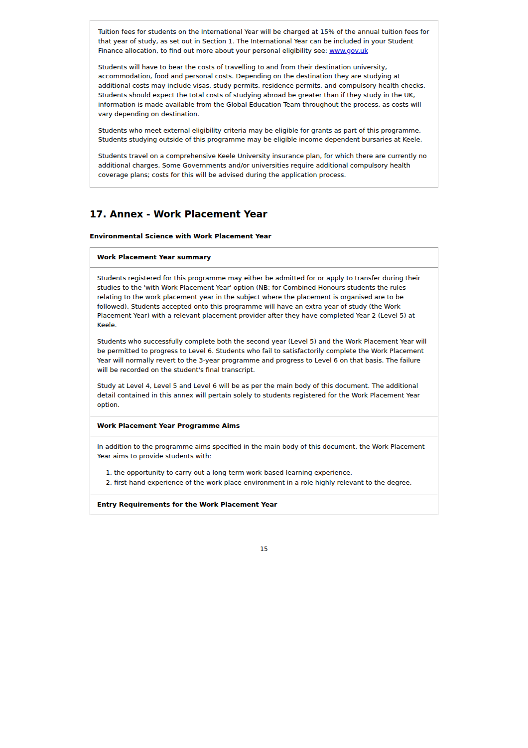Tuition fees for students on the International Year will be charged at 15% of the annual tuition fees for that year of study, as set out in Section 1. The International Year can be included in your Student Finance allocation, to find out more about your personal eligibility see: www.gov.uk
Students will have to bear the costs of travelling to and from their destination university, accommodation, food and personal costs. Depending on the destination they are studying at additional costs may include visas, study permits, residence permits, and compulsory health checks. Students should expect the total costs of studying abroad be greater than if they study in the UK, information is made available from the Global Education Team throughout the process, as costs will vary depending on destination.
Students who meet external eligibility criteria may be eligible for grants as part of this programme. Students studying outside of this programme may be eligible income dependent bursaries at Keele.
Students travel on a comprehensive Keele University insurance plan, for which there are currently no additional charges. Some Governments and/or universities require additional compulsory health coverage plans; costs for this will be advised during the application process.
17. Annex - Work Placement Year
Environmental Science with Work Placement Year
| Work Placement Year summary |
| Students registered for this programme may either be admitted for or apply to transfer during their studies to the 'with Work Placement Year' option (NB: for Combined Honours students the rules relating to the work placement year in the subject where the placement is organised are to be followed). Students accepted onto this programme will have an extra year of study (the Work Placement Year) with a relevant placement provider after they have completed Year 2 (Level 5) at Keele. Students who successfully complete both the second year (Level 5) and the Work Placement Year will be permitted to progress to Level 6. Students who fail to satisfactorily complete the Work Placement Year will normally revert to the 3-year programme and progress to Level 6 on that basis. The failure will be recorded on the student's final transcript. Study at Level 4, Level 5 and Level 6 will be as per the main body of this document. The additional detail contained in this annex will pertain solely to students registered for the Work Placement Year option. |
| Work Placement Year Programme Aims |
| In addition to the programme aims specified in the main body of this document, the Work Placement Year aims to provide students with: the opportunity to carry out a long-term work-based learning experience. first-hand experience of the work place environment in a role highly relevant to the degree. |
| Entry Requirements for the Work Placement Year |
15